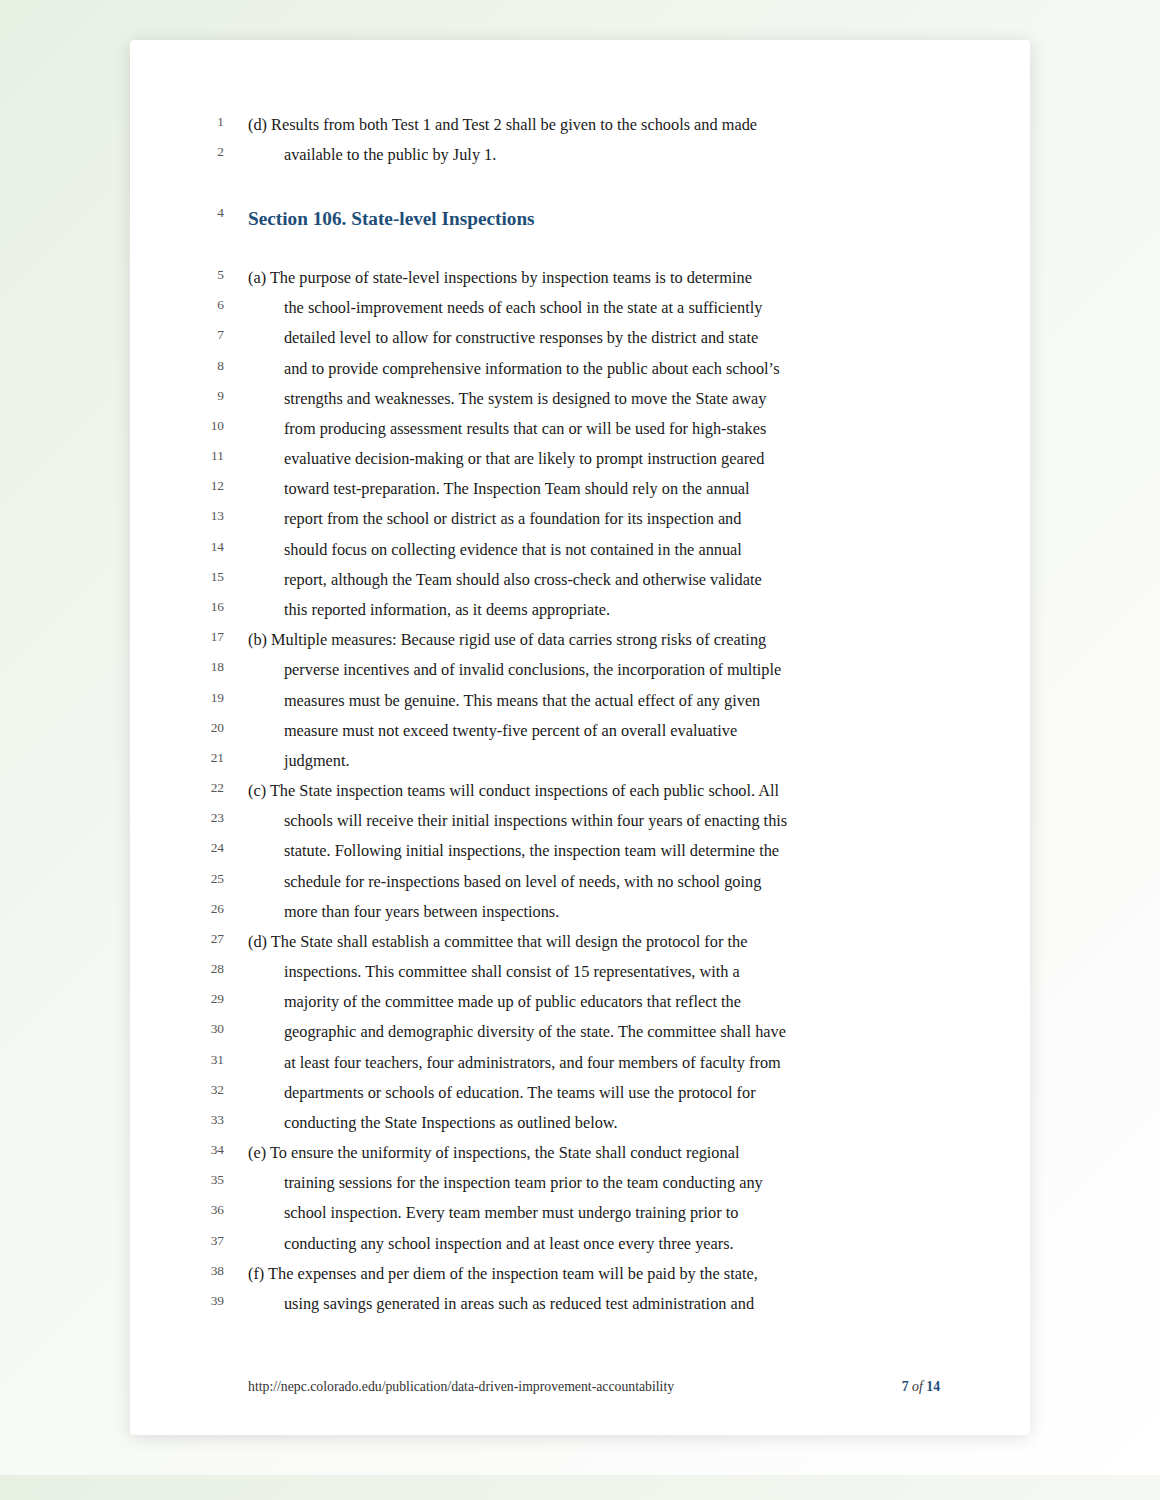(d) Results from both Test 1 and Test 2 shall be given to the schools and made
available to the public by July 1.
Section 106. State-level Inspections
(a) The purpose of state-level inspections by inspection teams is to determine
the school-improvement needs of each school in the state at a sufficiently
detailed level to allow for constructive responses by the district and state
and to provide comprehensive information to the public about each school’s
strengths and weaknesses. The system is designed to move the State away
from producing assessment results that can or will be used for high-stakes
evaluative decision-making or that are likely to prompt instruction geared
toward test-preparation. The Inspection Team should rely on the annual
report from the school or district as a foundation for its inspection and
should focus on collecting evidence that is not contained in the annual
report, although the Team should also cross-check and otherwise validate
this reported information, as it deems appropriate.
(b) Multiple measures: Because rigid use of data carries strong risks of creating
perverse incentives and of invalid conclusions, the incorporation of multiple
measures must be genuine. This means that the actual effect of any given
measure must not exceed twenty-five percent of an overall evaluative
judgment.
(c) The State inspection teams will conduct inspections of each public school. All
schools will receive their initial inspections within four years of enacting this
statute. Following initial inspections, the inspection team will determine the
schedule for re-inspections based on level of needs, with no school going
more than four years between inspections.
(d) The State shall establish a committee that will design the protocol for the
inspections. This committee shall consist of 15 representatives, with a
majority of the committee made up of public educators that reflect the
geographic and demographic diversity of the state. The committee shall have
at least four teachers, four administrators, and four members of faculty from
departments or schools of education. The teams will use the protocol for
conducting the State Inspections as outlined below.
(e) To ensure the uniformity of inspections, the State shall conduct regional
training sessions for the inspection team prior to the team conducting any
school inspection. Every team member must undergo training prior to
conducting any school inspection and at least once every three years.
(f) The expenses and per diem of the inspection team will be paid by the state,
using savings generated in areas such as reduced test administration and
http://nepc.colorado.edu/publication/data-driven-improvement-accountability 7 of 14